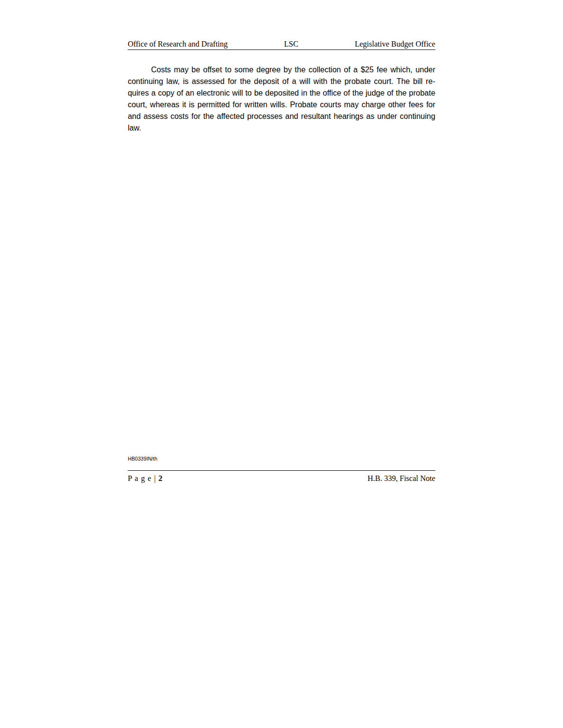Office of Research and Drafting LSC Legislative Budget Office
Costs may be offset to some degree by the collection of a $25 fee which, under continuing law, is assessed for the deposit of a will with the probate court. The bill requires a copy of an electronic will to be deposited in the office of the judge of the probate court, whereas it is permitted for written wills. Probate courts may charge other fees for and assess costs for the affected processes and resultant hearings as under continuing law.
HB0339IN/th
P a g e | 2 H.B. 339, Fiscal Note